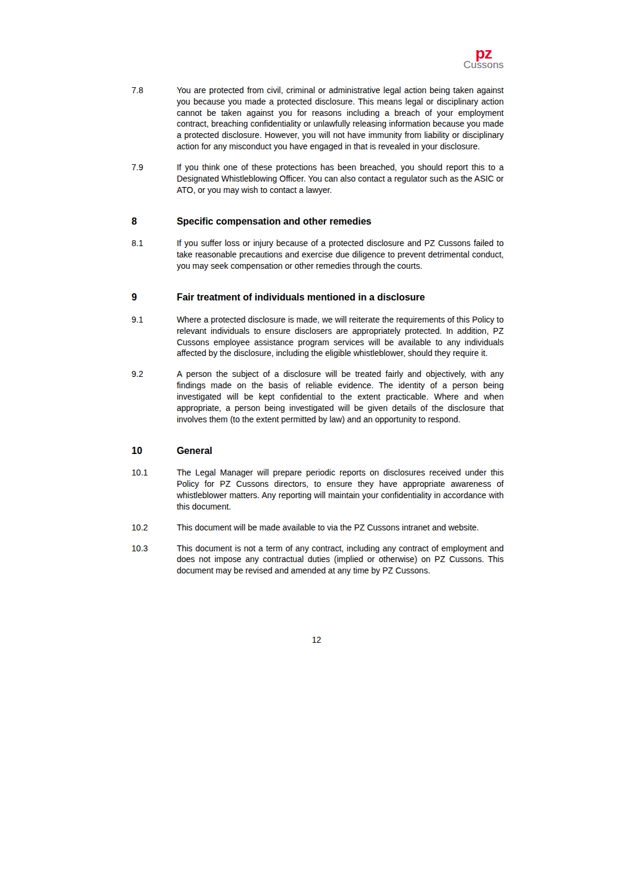pz Cussons
7.8
You are protected from civil, criminal or administrative legal action being taken against you because you made a protected disclosure. This means legal or disciplinary action cannot be taken against you for reasons including a breach of your employment contract, breaching confidentiality or unlawfully releasing information because you made a protected disclosure. However, you will not have immunity from liability or disciplinary action for any misconduct you have engaged in that is revealed in your disclosure.
7.9
If you think one of these protections has been breached, you should report this to a Designated Whistleblowing Officer. You can also contact a regulator such as the ASIC or ATO, or you may wish to contact a lawyer.
8 Specific compensation and other remedies
8.1
If you suffer loss or injury because of a protected disclosure and PZ Cussons failed to take reasonable precautions and exercise due diligence to prevent detrimental conduct, you may seek compensation or other remedies through the courts.
9 Fair treatment of individuals mentioned in a disclosure
9.1
Where a protected disclosure is made, we will reiterate the requirements of this Policy to relevant individuals to ensure disclosers are appropriately protected. In addition, PZ Cussons employee assistance program services will be available to any individuals affected by the disclosure, including the eligible whistleblower, should they require it.
9.2
A person the subject of a disclosure will be treated fairly and objectively, with any findings made on the basis of reliable evidence. The identity of a person being investigated will be kept confidential to the extent practicable. Where and when appropriate, a person being investigated will be given details of the disclosure that involves them (to the extent permitted by law) and an opportunity to respond.
10 General
10.1
The Legal Manager will prepare periodic reports on disclosures received under this Policy for PZ Cussons directors, to ensure they have appropriate awareness of whistleblower matters. Any reporting will maintain your confidentiality in accordance with this document.
10.2
This document will be made available to via the PZ Cussons intranet and website.
10.3
This document is not a term of any contract, including any contract of employment and does not impose any contractual duties (implied or otherwise) on PZ Cussons. This document may be revised and amended at any time by PZ Cussons.
12